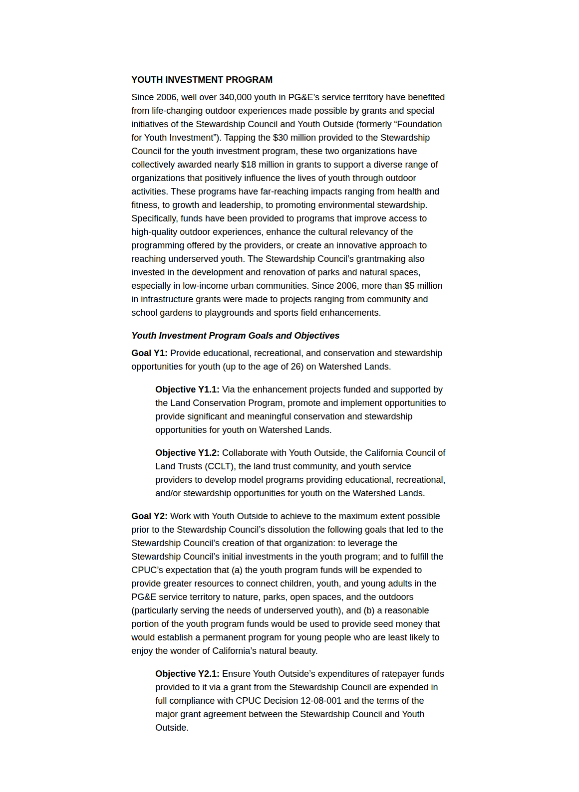YOUTH INVESTMENT PROGRAM
Since 2006, well over 340,000 youth in PG&E’s service territory have benefited from life-changing outdoor experiences made possible by grants and special initiatives of the Stewardship Council and Youth Outside (formerly “Foundation for Youth Investment”). Tapping the $30 million provided to the Stewardship Council for the youth investment program, these two organizations have collectively awarded nearly $18 million in grants to support a diverse range of organizations that positively influence the lives of youth through outdoor activities. These programs have far-reaching impacts ranging from health and fitness, to growth and leadership, to promoting environmental stewardship. Specifically, funds have been provided to programs that improve access to high-quality outdoor experiences, enhance the cultural relevancy of the programming offered by the providers, or create an innovative approach to reaching underserved youth. The Stewardship Council’s grantmaking also invested in the development and renovation of parks and natural spaces, especially in low-income urban communities. Since 2006, more than $5 million in infrastructure grants were made to projects ranging from community and school gardens to playgrounds and sports field enhancements.
Youth Investment Program Goals and Objectives
Goal Y1: Provide educational, recreational, and conservation and stewardship opportunities for youth (up to the age of 26) on Watershed Lands.
Objective Y1.1: Via the enhancement projects funded and supported by the Land Conservation Program, promote and implement opportunities to provide significant and meaningful conservation and stewardship opportunities for youth on Watershed Lands.
Objective Y1.2: Collaborate with Youth Outside, the California Council of Land Trusts (CCLT), the land trust community, and youth service providers to develop model programs providing educational, recreational, and/or stewardship opportunities for youth on the Watershed Lands.
Goal Y2: Work with Youth Outside to achieve to the maximum extent possible prior to the Stewardship Council’s dissolution the following goals that led to the Stewardship Council’s creation of that organization: to leverage the Stewardship Council’s initial investments in the youth program; and to fulfill the CPUC’s expectation that (a) the youth program funds will be expended to provide greater resources to connect children, youth, and young adults in the PG&E service territory to nature, parks, open spaces, and the outdoors (particularly serving the needs of underserved youth), and (b) a reasonable portion of the youth program funds would be used to provide seed money that would establish a permanent program for young people who are least likely to enjoy the wonder of California’s natural beauty.
Objective Y2.1: Ensure Youth Outside’s expenditures of ratepayer funds provided to it via a grant from the Stewardship Council are expended in full compliance with CPUC Decision 12-08-001 and the terms of the major grant agreement between the Stewardship Council and Youth Outside.